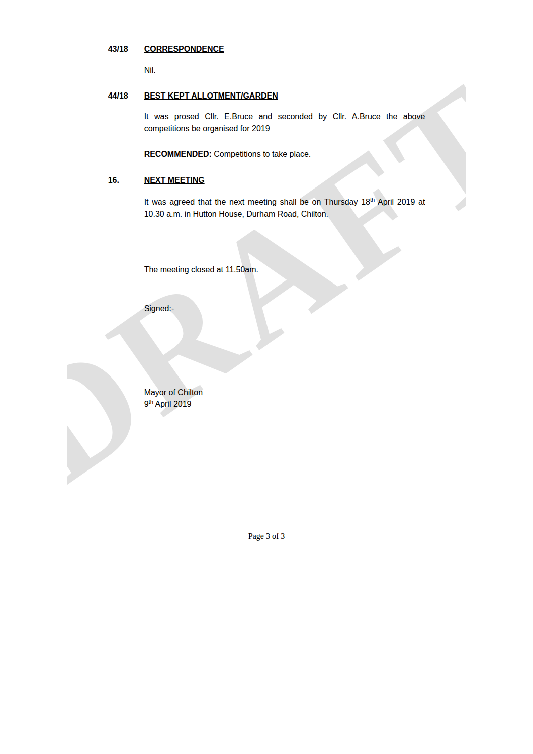DRAFT
43/18
CORRESPONDENCE
Nil.
44/18
BEST KEPT ALLOTMENT/GARDEN
It was prosed Cllr. E.Bruce and seconded by Cllr. A.Bruce the above competitions be organised for 2019
RECOMMENDED: Competitions to take place.
16.
NEXT MEETING
It was agreed that the next meeting shall be on Thursday 18th April 2019 at 10.30 a.m. in Hutton House, Durham Road, Chilton.
The meeting closed at 11.50am.
Signed:-
Mayor of Chilton
9th April 2019
Page 3 of 3